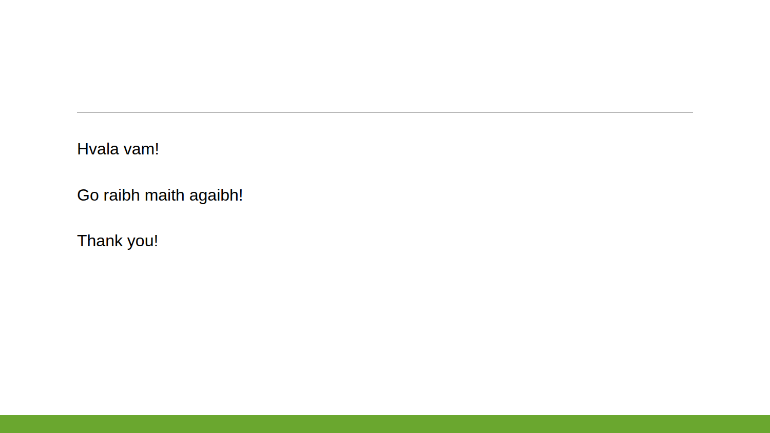Hvala vam!
Go raibh maith agaibh!
Thank you!